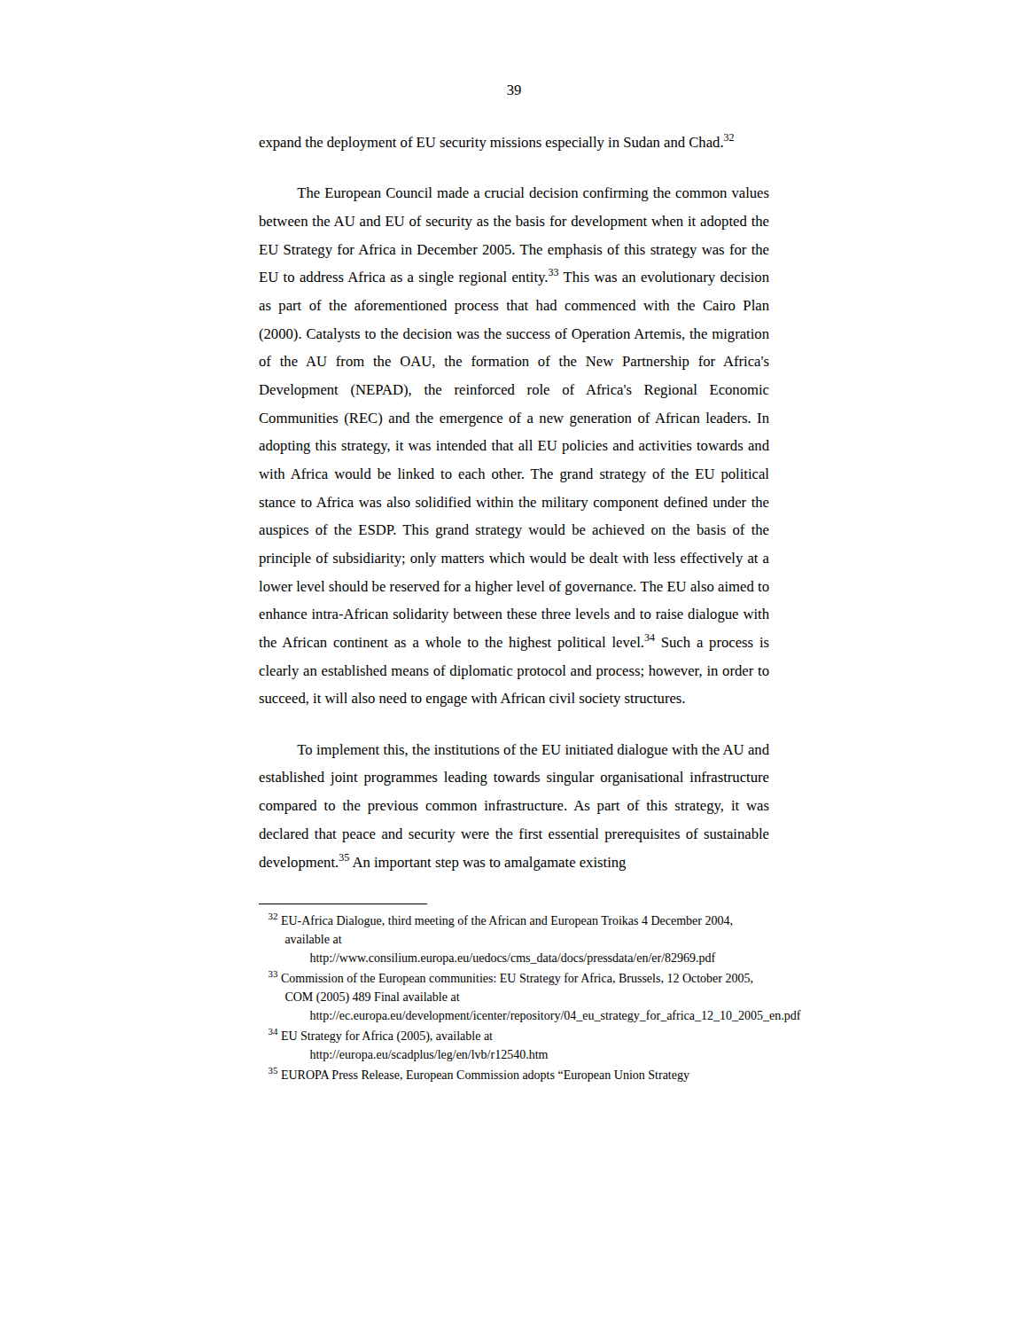39
expand the deployment of EU security missions especially in Sudan and Chad.32
The European Council made a crucial decision confirming the common values between the AU and EU of security as the basis for development when it adopted the EU Strategy for Africa in December 2005. The emphasis of this strategy was for the EU to address Africa as a single regional entity.33 This was an evolutionary decision as part of the aforementioned process that had commenced with the Cairo Plan (2000). Catalysts to the decision was the success of Operation Artemis, the migration of the AU from the OAU, the formation of the New Partnership for Africa's Development (NEPAD), the reinforced role of Africa's Regional Economic Communities (REC) and the emergence of a new generation of African leaders. In adopting this strategy, it was intended that all EU policies and activities towards and with Africa would be linked to each other. The grand strategy of the EU political stance to Africa was also solidified within the military component defined under the auspices of the ESDP. This grand strategy would be achieved on the basis of the principle of subsidiarity; only matters which would be dealt with less effectively at a lower level should be reserved for a higher level of governance. The EU also aimed to enhance intra-African solidarity between these three levels and to raise dialogue with the African continent as a whole to the highest political level.34 Such a process is clearly an established means of diplomatic protocol and process; however, in order to succeed, it will also need to engage with African civil society structures.
To implement this, the institutions of the EU initiated dialogue with the AU and established joint programmes leading towards singular organisational infrastructure compared to the previous common infrastructure. As part of this strategy, it was declared that peace and security were the first essential prerequisites of sustainable development.35 An important step was to amalgamate existing
32 EU-Africa Dialogue, third meeting of the African and European Troikas 4 December 2004, available at http://www.consilium.europa.eu/uedocs/cms_data/docs/pressdata/en/er/82969.pdf
33 Commission of the European communities: EU Strategy for Africa, Brussels, 12 October 2005, COM (2005) 489 Final available at http://ec.europa.eu/development/icenter/repository/04_eu_strategy_for_africa_12_10_2005_en.pdf
34 EU Strategy for Africa (2005), available at http://europa.eu/scadplus/leg/en/lvb/r12540.htm
35 EUROPA Press Release, European Commission adopts “European Union Strategy